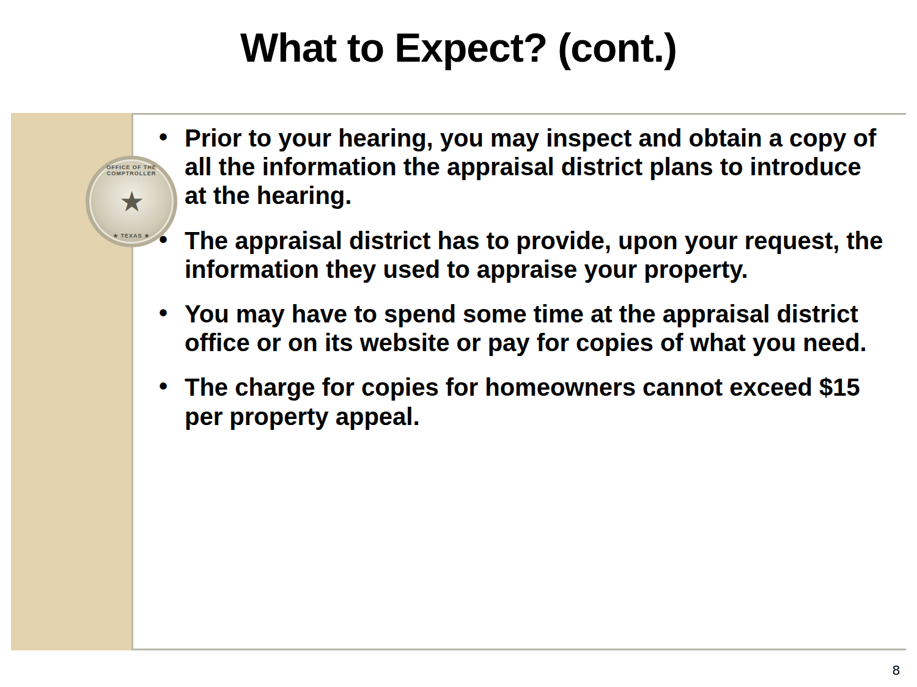What to Expect? (cont.)
OFFICE OF THE COMPTROLLER
★
★ TEXAS ★
Prior to your hearing, you may inspect and obtain a copy of all the information the appraisal district plans to introduce at the hearing.
The appraisal district has to provide, upon your request, the information they used to appraise your property.
You may have to spend some time at the appraisal district office or on its website or pay for copies of what you need.
The charge for copies for homeowners cannot exceed $15 per property appeal.
8